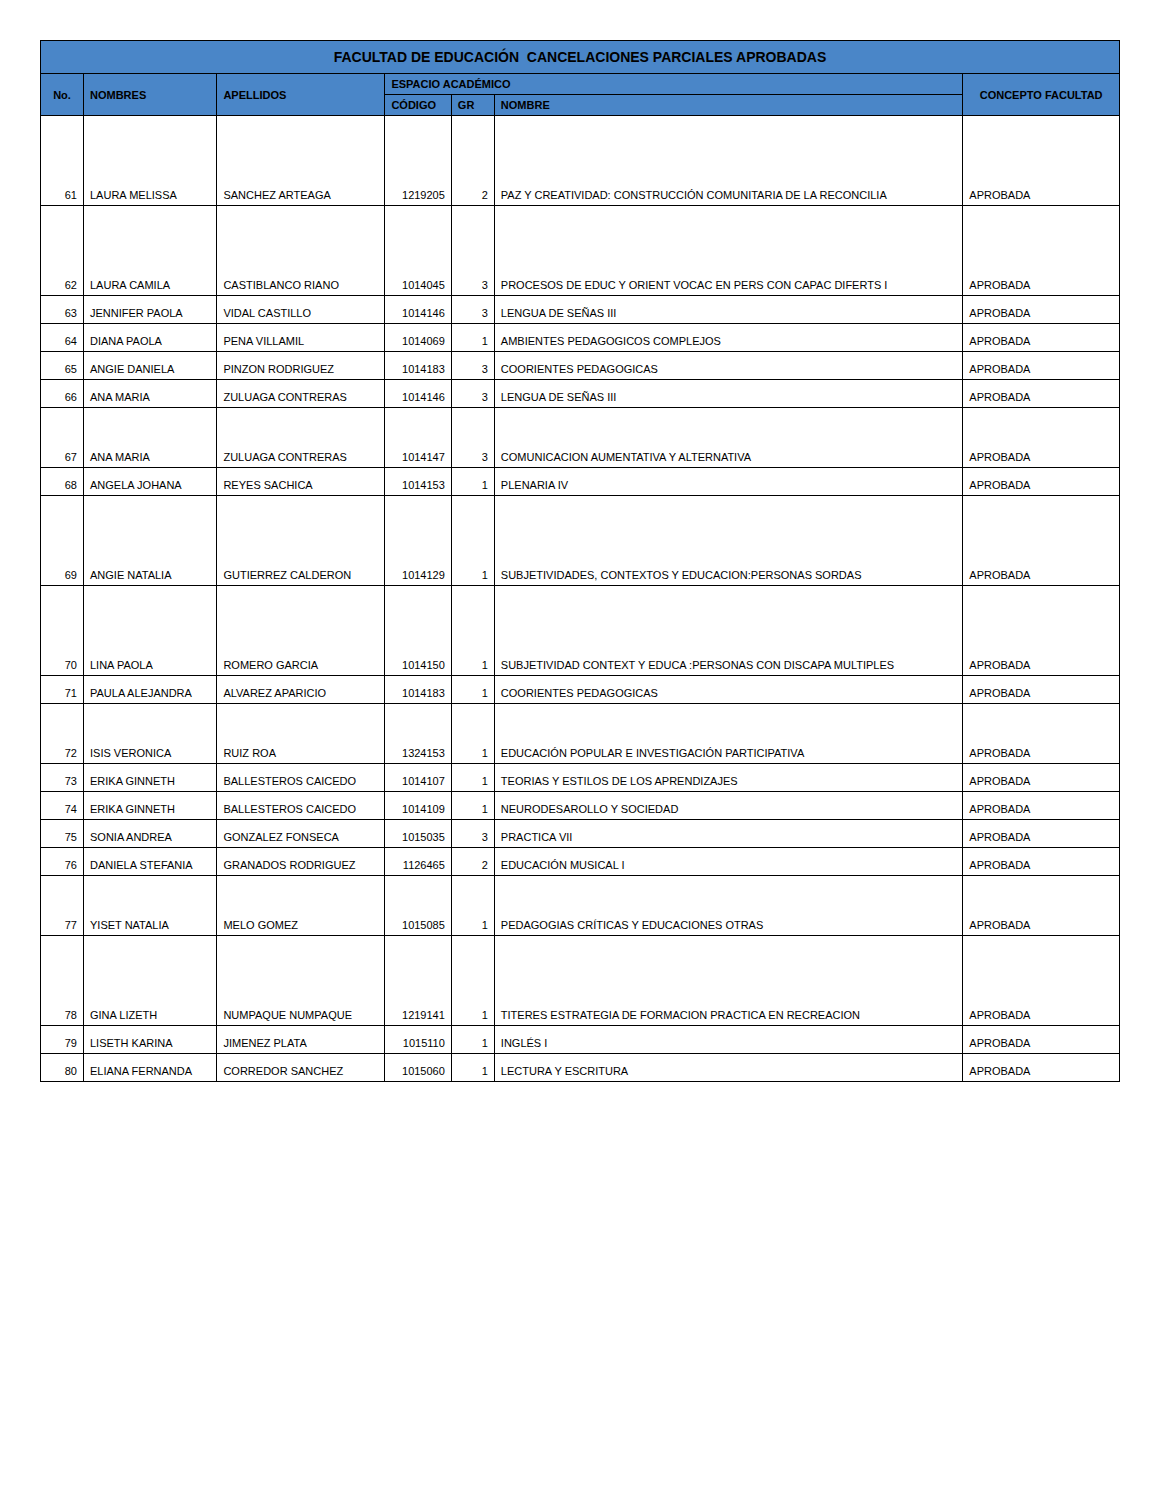FACULTAD DE EDUCACIÓN CANCELACIONES PARCIALES APROBADAS
| No. | NOMBRES | APELLIDOS | ESPACIO ACADÉMICO | CONCEPTO FACULTAD |
| --- | --- | --- | --- | --- |
| CÓDIGO | GR | NOMBRE |
| 61 | LAURA MELISSA | SANCHEZ ARTEAGA | 1219205 | 2 | PAZ Y CREATIVIDAD: CONSTRUCCIÓN COMUNITARIA DE LA RECONCILIA | APROBADA |
| 62 | LAURA CAMILA | CASTIBLANCO RIANO | 1014045 | 3 | PROCESOS DE EDUC Y ORIENT VOCAC EN PERS CON CAPAC DIFERTS I | APROBADA |
| 63 | JENNIFER PAOLA | VIDAL CASTILLO | 1014146 | 3 | LENGUA DE SEÑAS III | APROBADA |
| 64 | DIANA PAOLA | PENA VILLAMIL | 1014069 | 1 | AMBIENTES PEDAGOGICOS COMPLEJOS | APROBADA |
| 65 | ANGIE DANIELA | PINZON RODRIGUEZ | 1014183 | 3 | COORIENTES PEDAGOGICAS | APROBADA |
| 66 | ANA MARIA | ZULUAGA CONTRERAS | 1014146 | 3 | LENGUA DE SEÑAS III | APROBADA |
| 67 | ANA MARIA | ZULUAGA CONTRERAS | 1014147 | 3 | COMUNICACION AUMENTATIVA Y ALTERNATIVA | APROBADA |
| 68 | ANGELA JOHANA | REYES SACHICA | 1014153 | 1 | PLENARIA IV | APROBADA |
| 69 | ANGIE NATALIA | GUTIERREZ CALDERON | 1014129 | 1 | SUBJETIVIDADES, CONTEXTOS Y EDUCACION:PERSONAS SORDAS | APROBADA |
| 70 | LINA PAOLA | ROMERO GARCIA | 1014150 | 1 | SUBJETIVIDAD CONTEXT Y EDUCA :PERSONAS CON DISCAPA MULTIPLES | APROBADA |
| 71 | PAULA ALEJANDRA | ALVAREZ APARICIO | 1014183 | 1 | COORIENTES PEDAGOGICAS | APROBADA |
| 72 | ISIS VERONICA | RUIZ ROA | 1324153 | 1 | EDUCACIÓN POPULAR E INVESTIGACIÓN PARTICIPATIVA | APROBADA |
| 73 | ERIKA GINNETH | BALLESTEROS CAICEDO | 1014107 | 1 | TEORIAS Y ESTILOS DE LOS APRENDIZAJES | APROBADA |
| 74 | ERIKA GINNETH | BALLESTEROS CAICEDO | 1014109 | 1 | NEURODESAROLLO Y SOCIEDAD | APROBADA |
| 75 | SONIA ANDREA | GONZALEZ FONSECA | 1015035 | 3 | PRACTICA VII | APROBADA |
| 76 | DANIELA STEFANIA | GRANADOS RODRIGUEZ | 1126465 | 2 | EDUCACIÓN MUSICAL I | APROBADA |
| 77 | YISET NATALIA | MELO GOMEZ | 1015085 | 1 | PEDAGOGIAS CRÍTICAS Y EDUCACIONES OTRAS | APROBADA |
| 78 | GINA LIZETH | NUMPAQUE NUMPAQUE | 1219141 | 1 | TITERES ESTRATEGIA DE FORMACION PRACTICA EN RECREACION | APROBADA |
| 79 | LISETH KARINA | JIMENEZ PLATA | 1015110 | 1 | INGLÉS I | APROBADA |
| 80 | ELIANA FERNANDA | CORREDOR SANCHEZ | 1015060 | 1 | LECTURA Y ESCRITURA | APROBADA |